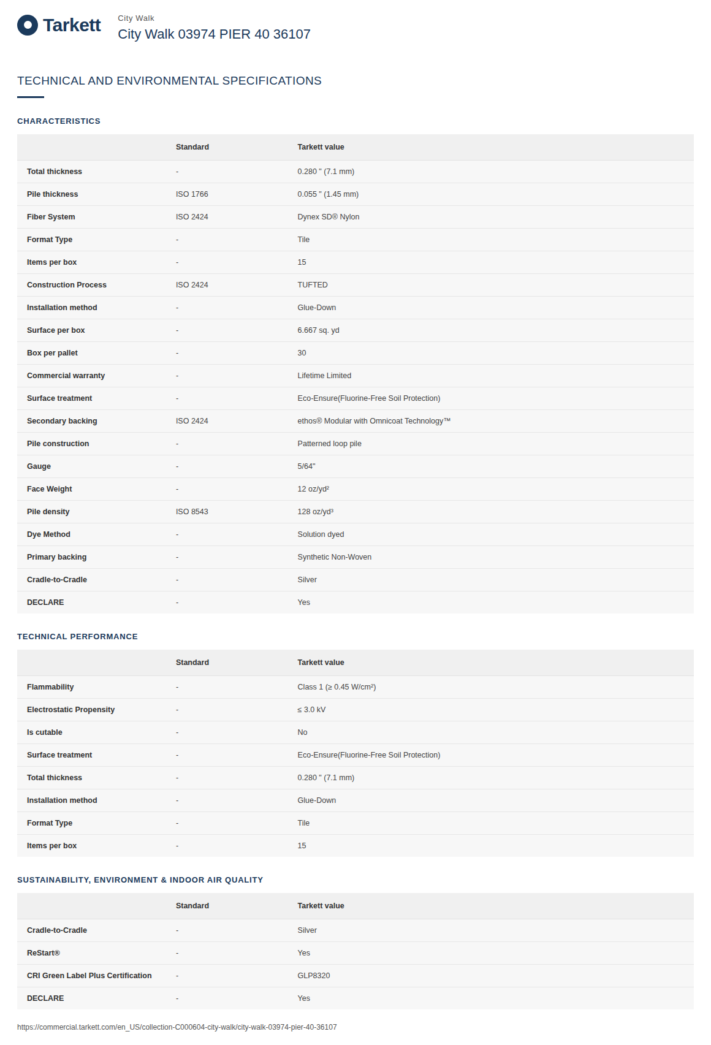Tarkett
City Walk
City Walk 03974 PIER 40 36107
TECHNICAL AND ENVIRONMENTAL SPECIFICATIONS
CHARACTERISTICS
| | Standard | Tarkett value |
| --- | --- | --- |
| Total thickness | - | 0.280 " (7.1 mm) |
| Pile thickness | ISO 1766 | 0.055 " (1.45 mm) |
| Fiber System | ISO 2424 | Dynex SD® Nylon |
| Format Type | - | Tile |
| Items per box | - | 15 |
| Construction Process | ISO 2424 | TUFTED |
| Installation method | - | Glue-Down |
| Surface per box | - | 6.667 sq. yd |
| Box per pallet | - | 30 |
| Commercial warranty | - | Lifetime Limited |
| Surface treatment | - | Eco-Ensure(Fluorine-Free Soil Protection) |
| Secondary backing | ISO 2424 | ethos® Modular with Omnicoat Technology™ |
| Pile construction | - | Patterned loop pile |
| Gauge | - | 5/64" |
| Face Weight | - | 12 oz/yd² |
| Pile density | ISO 8543 | 128 oz/yd³ |
| Dye Method | - | Solution dyed |
| Primary backing | - | Synthetic Non-Woven |
| Cradle-to-Cradle | - | Silver |
| DECLARE | - | Yes |
TECHNICAL PERFORMANCE
| | Standard | Tarkett value |
| --- | --- | --- |
| Flammability | - | Class 1 (≥ 0.45 W/cm²) |
| Electrostatic Propensity | - | ≤ 3.0 kV |
| Is cutable | - | No |
| Surface treatment | - | Eco-Ensure(Fluorine-Free Soil Protection) |
| Total thickness | - | 0.280 " (7.1 mm) |
| Installation method | - | Glue-Down |
| Format Type | - | Tile |
| Items per box | - | 15 |
SUSTAINABILITY, ENVIRONMENT & INDOOR AIR QUALITY
| | Standard | Tarkett value |
| --- | --- | --- |
| Cradle-to-Cradle | - | Silver |
| ReStart® | - | Yes |
| CRI Green Label Plus Certification | - | GLP8320 |
| DECLARE | - | Yes |
https://commercial.tarkett.com/en_US/collection-C000604-city-walk/city-walk-03974-pier-40-36107